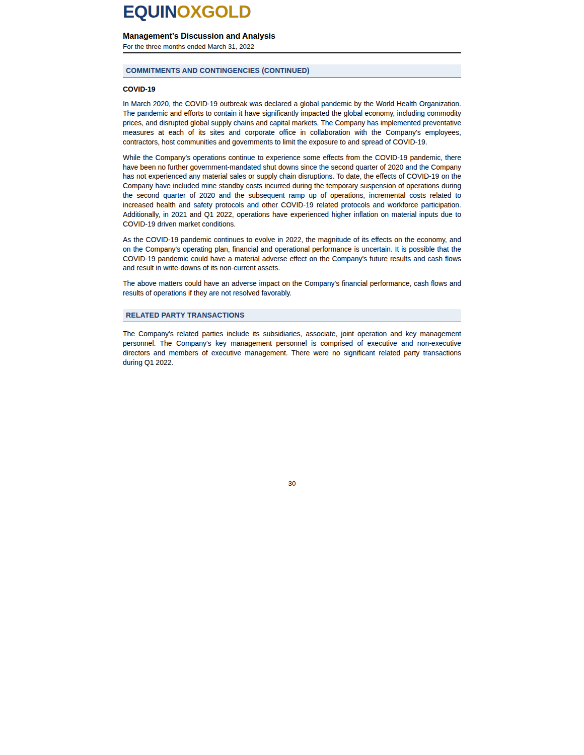EQUIN OX GOLD
Management’s Discussion and Analysis
For the three months ended March 31, 2022
COMMITMENTS AND CONTINGENCIES (CONTINUED)
COVID-19
In March 2020, the COVID-19 outbreak was declared a global pandemic by the World Health Organization. The pandemic and efforts to contain it have significantly impacted the global economy, including commodity prices, and disrupted global supply chains and capital markets. The Company has implemented preventative measures at each of its sites and corporate office in collaboration with the Company's employees, contractors, host communities and governments to limit the exposure to and spread of COVID-19.
While the Company's operations continue to experience some effects from the COVID-19 pandemic, there have been no further government-mandated shut downs since the second quarter of 2020 and the Company has not experienced any material sales or supply chain disruptions. To date, the effects of COVID-19 on the Company have included mine standby costs incurred during the temporary suspension of operations during the second quarter of 2020 and the subsequent ramp up of operations, incremental costs related to increased health and safety protocols and other COVID-19 related protocols and workforce participation. Additionally, in 2021 and Q1 2022, operations have experienced higher inflation on material inputs due to COVID-19 driven market conditions.
As the COVID-19 pandemic continues to evolve in 2022, the magnitude of its effects on the economy, and on the Company's operating plan, financial and operational performance is uncertain. It is possible that the COVID-19 pandemic could have a material adverse effect on the Company's future results and cash flows and result in write-downs of its non-current assets.
The above matters could have an adverse impact on the Company's financial performance, cash flows and results of operations if they are not resolved favorably.
RELATED PARTY TRANSACTIONS
The Company's related parties include its subsidiaries, associate, joint operation and key management personnel. The Company's key management personnel is comprised of executive and non-executive directors and members of executive management. There were no significant related party transactions during Q1 2022.
30